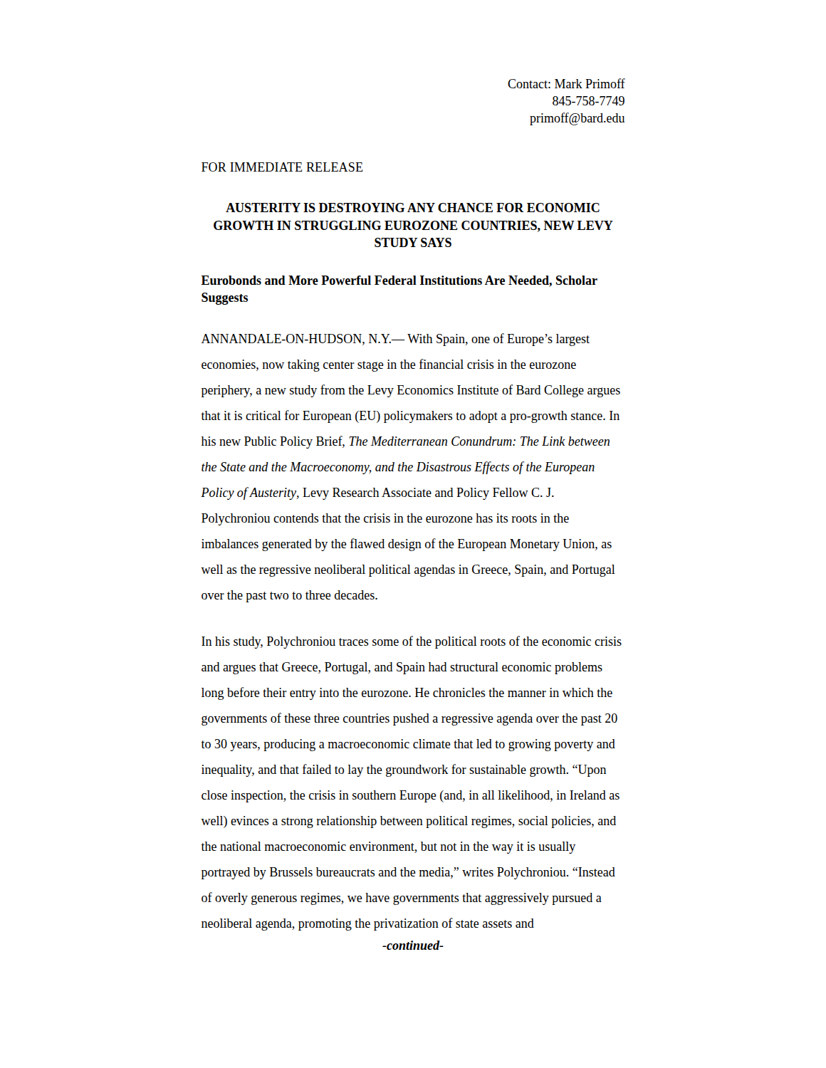Contact: Mark Primoff
845-758-7749
primoff@bard.edu
FOR IMMEDIATE RELEASE
AUSTERITY IS DESTROYING ANY CHANCE FOR ECONOMIC GROWTH IN STRUGGLING EUROZONE COUNTRIES, NEW LEVY STUDY SAYS
Eurobonds and More Powerful Federal Institutions Are Needed, Scholar Suggests
ANNANDALE-ON-HUDSON, N.Y.— With Spain, one of Europe’s largest economies, now taking center stage in the financial crisis in the eurozone periphery, a new study from the Levy Economics Institute of Bard College argues that it is critical for European (EU) policymakers to adopt a pro-growth stance. In his new Public Policy Brief, The Mediterranean Conundrum: The Link between the State and the Macroeconomy, and the Disastrous Effects of the European Policy of Austerity, Levy Research Associate and Policy Fellow C. J. Polychroniou contends that the crisis in the eurozone has its roots in the imbalances generated by the flawed design of the European Monetary Union, as well as the regressive neoliberal political agendas in Greece, Spain, and Portugal over the past two to three decades.
In his study, Polychroniou traces some of the political roots of the economic crisis and argues that Greece, Portugal, and Spain had structural economic problems long before their entry into the eurozone. He chronicles the manner in which the governments of these three countries pushed a regressive agenda over the past 20 to 30 years, producing a macroeconomic climate that led to growing poverty and inequality, and that failed to lay the groundwork for sustainable growth. “Upon close inspection, the crisis in southern Europe (and, in all likelihood, in Ireland as well) evinces a strong relationship between political regimes, social policies, and the national macroeconomic environment, but not in the way it is usually portrayed by Brussels bureaucrats and the media,” writes Polychroniou. “Instead of overly generous regimes, we have governments that aggressively pursued a neoliberal agenda, promoting the privatization of state assets and
-continued-